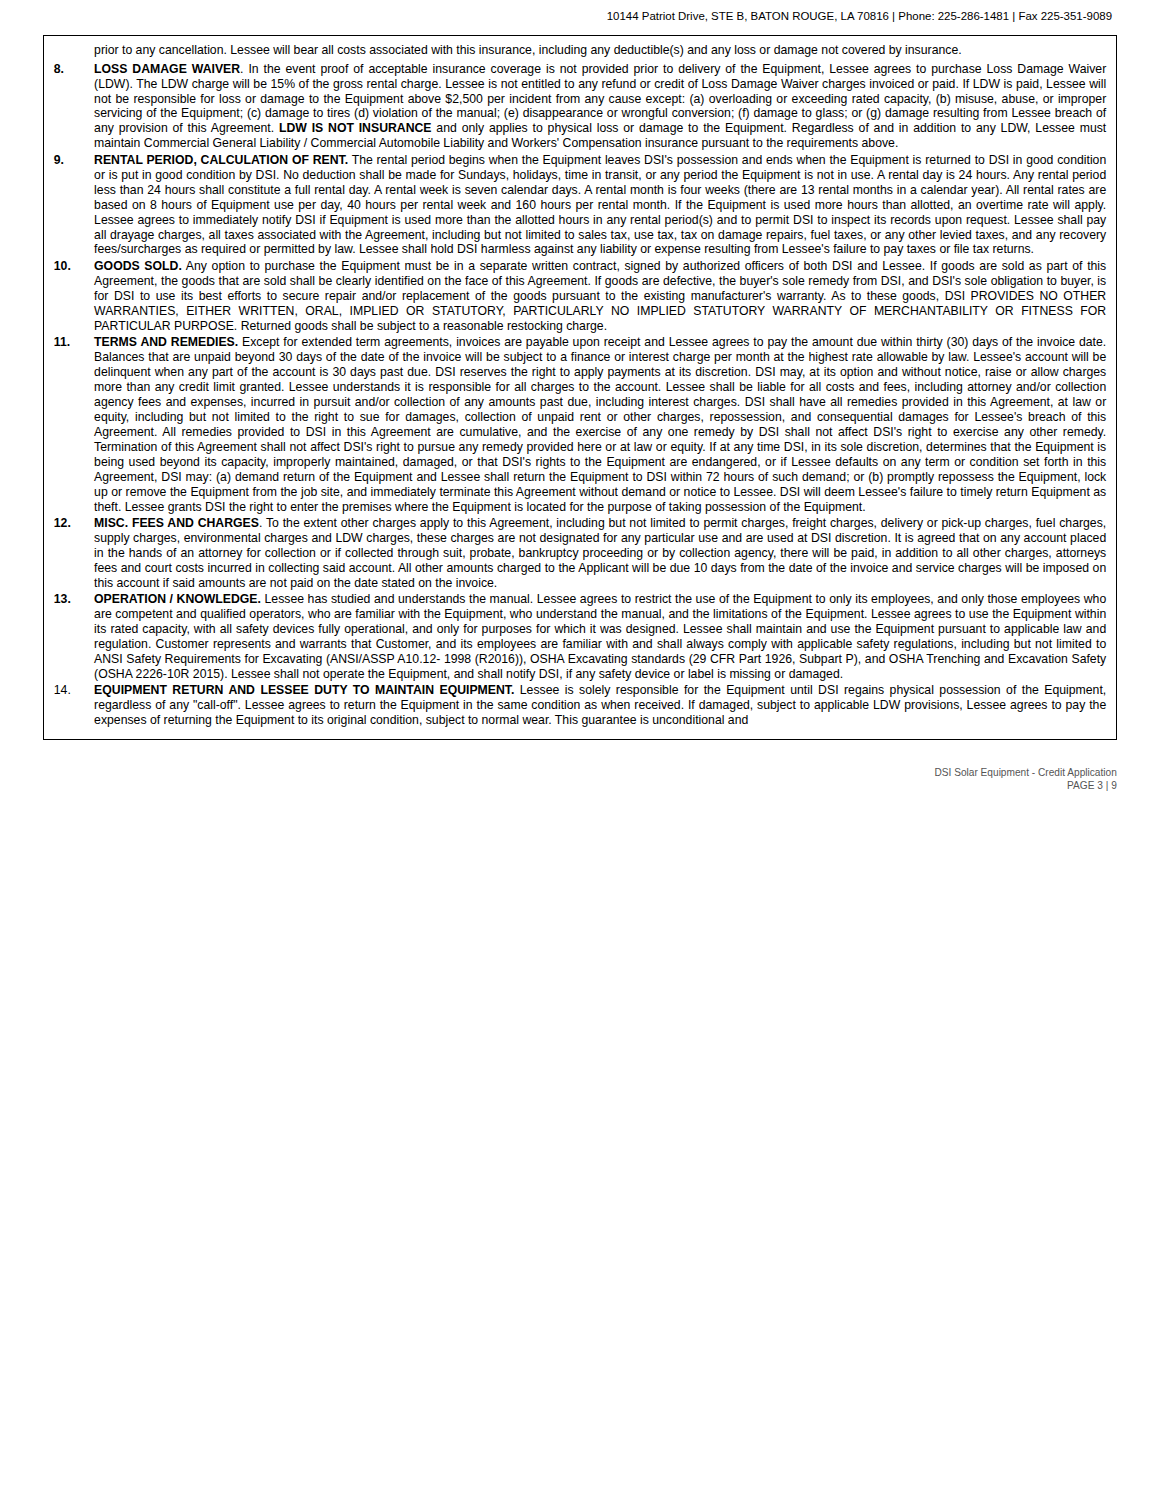10144 Patriot Drive, STE B, BATON ROUGE, LA 70816 | Phone: 225-286-1481 | Fax 225-351-9089
prior to any cancellation. Lessee will bear all costs associated with this insurance, including any deductible(s) and any loss or damage not covered by insurance.
8. LOSS DAMAGE WAIVER. In the event proof of acceptable insurance coverage is not provided prior to delivery of the Equipment, Lessee agrees to purchase Loss Damage Waiver (LDW). The LDW charge will be 15% of the gross rental charge. Lessee is not entitled to any refund or credit of Loss Damage Waiver charges invoiced or paid. If LDW is paid, Lessee will not be responsible for loss or damage to the Equipment above $2,500 per incident from any cause except: (a) overloading or exceeding rated capacity, (b) misuse, abuse, or improper servicing of the Equipment; (c) damage to tires (d) violation of the manual; (e) disappearance or wrongful conversion; (f) damage to glass; or (g) damage resulting from Lessee breach of any provision of this Agreement. LDW IS NOT INSURANCE and only applies to physical loss or damage to the Equipment. Regardless of and in addition to any LDW, Lessee must maintain Commercial General Liability / Commercial Automobile Liability and Workers' Compensation insurance pursuant to the requirements above.
9. RENTAL PERIOD, CALCULATION OF RENT. The rental period begins when the Equipment leaves DSI's possession and ends when the Equipment is returned to DSI in good condition or is put in good condition by DSI. No deduction shall be made for Sundays, holidays, time in transit, or any period the Equipment is not in use. A rental day is 24 hours. Any rental period less than 24 hours shall constitute a full rental day. A rental week is seven calendar days. A rental month is four weeks (there are 13 rental months in a calendar year). All rental rates are based on 8 hours of Equipment use per day, 40 hours per rental week and 160 hours per rental month. If the Equipment is used more hours than allotted, an overtime rate will apply. Lessee agrees to immediately notify DSI if Equipment is used more than the allotted hours in any rental period(s) and to permit DSI to inspect its records upon request. Lessee shall pay all drayage charges, all taxes associated with the Agreement, including but not limited to sales tax, use tax, tax on damage repairs, fuel taxes, or any other levied taxes, and any recovery fees/surcharges as required or permitted by law. Lessee shall hold DSI harmless against any liability or expense resulting from Lessee's failure to pay taxes or file tax returns.
10. GOODS SOLD. Any option to purchase the Equipment must be in a separate written contract, signed by authorized officers of both DSI and Lessee. If goods are sold as part of this Agreement, the goods that are sold shall be clearly identified on the face of this Agreement. If goods are defective, the buyer's sole remedy from DSI, and DSI's sole obligation to buyer, is for DSI to use its best efforts to secure repair and/or replacement of the goods pursuant to the existing manufacturer's warranty. As to these goods, DSI PROVIDES NO OTHER WARRANTIES, EITHER WRITTEN, ORAL, IMPLIED OR STATUTORY, PARTICULARLY NO IMPLIED STATUTORY WARRANTY OF MERCHANTABILITY OR FITNESS FOR PARTICULAR PURPOSE. Returned goods shall be subject to a reasonable restocking charge.
11. TERMS AND REMEDIES. Except for extended term agreements, invoices are payable upon receipt and Lessee agrees to pay the amount due within thirty (30) days of the invoice date. Balances that are unpaid beyond 30 days of the date of the invoice will be subject to a finance or interest charge per month at the highest rate allowable by law. Lessee's account will be delinquent when any part of the account is 30 days past due. DSI reserves the right to apply payments at its discretion. DSI may, at its option and without notice, raise or allow charges more than any credit limit granted. Lessee understands it is responsible for all charges to the account. Lessee shall be liable for all costs and fees, including attorney and/or collection agency fees and expenses, incurred in pursuit and/or collection of any amounts past due, including interest charges. DSI shall have all remedies provided in this Agreement, at law or equity, including but not limited to the right to sue for damages, collection of unpaid rent or other charges, repossession, and consequential damages for Lessee's breach of this Agreement. All remedies provided to DSI in this Agreement are cumulative, and the exercise of any one remedy by DSI shall not affect DSI's right to exercise any other remedy. Termination of this Agreement shall not affect DSI's right to pursue any remedy provided here or at law or equity. If at any time DSI, in its sole discretion, determines that the Equipment is being used beyond its capacity, improperly maintained, damaged, or that DSI's rights to the Equipment are endangered, or if Lessee defaults on any term or condition set forth in this Agreement, DSI may: (a) demand return of the Equipment and Lessee shall return the Equipment to DSI within 72 hours of such demand; or (b) promptly repossess the Equipment, lock up or remove the Equipment from the job site, and immediately terminate this Agreement without demand or notice to Lessee. DSI will deem Lessee's failure to timely return Equipment as theft. Lessee grants DSI the right to enter the premises where the Equipment is located for the purpose of taking possession of the Equipment.
12. MISC. FEES AND CHARGES. To the extent other charges apply to this Agreement, including but not limited to permit charges, freight charges, delivery or pick-up charges, fuel charges, supply charges, environmental charges and LDW charges, these charges are not designated for any particular use and are used at DSI discretion. It is agreed that on any account placed in the hands of an attorney for collection or if collected through suit, probate, bankruptcy proceeding or by collection agency, there will be paid, in addition to all other charges, attorneys fees and court costs incurred in collecting said account. All other amounts charged to the Applicant will be due 10 days from the date of the invoice and service charges will be imposed on this account if said amounts are not paid on the date stated on the invoice.
13. OPERATION / KNOWLEDGE. Lessee has studied and understands the manual. Lessee agrees to restrict the use of the Equipment to only its employees, and only those employees who are competent and qualified operators, who are familiar with the Equipment, who understand the manual, and the limitations of the Equipment. Lessee agrees to use the Equipment within its rated capacity, with all safety devices fully operational, and only for purposes for which it was designed. Lessee shall maintain and use the Equipment pursuant to applicable law and regulation. Customer represents and warrants that Customer, and its employees are familiar with and shall always comply with applicable safety regulations, including but not limited to ANSI Safety Requirements for Excavating (ANSI/ASSP A10.12- 1998 (R2016)), OSHA Excavating standards (29 CFR Part 1926, Subpart P), and OSHA Trenching and Excavation Safety (OSHA 2226-10R 2015). Lessee shall not operate the Equipment, and shall notify DSI, if any safety device or label is missing or damaged.
14. EQUIPMENT RETURN AND LESSEE DUTY TO MAINTAIN EQUIPMENT. Lessee is solely responsible for the Equipment until DSI regains physical possession of the Equipment, regardless of any "call-off". Lessee agrees to return the Equipment in the same condition as when received. If damaged, subject to applicable LDW provisions, Lessee agrees to pay the expenses of returning the Equipment to its original condition, subject to normal wear. This guarantee is unconditional and
DSI Solar Equipment - Credit Application
PAGE 3 | 9